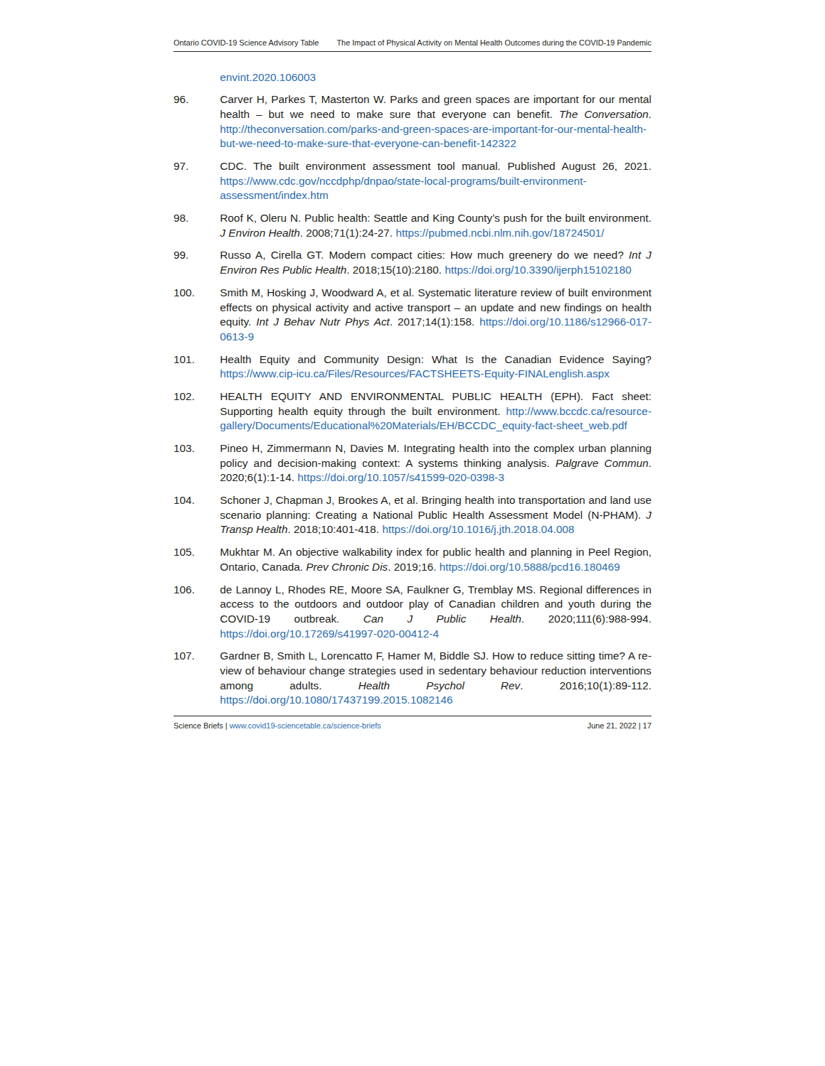Ontario COVID-19 Science Advisory Table
The Impact of Physical Activity on Mental Health Outcomes during the COVID-19 Pandemic
envint.2020.106003
96. Carver H, Parkes T, Masterton W. Parks and green spaces are important for our mental health – but we need to make sure that everyone can benefit. The Conversation. http://theconversation.com/parks-and-green-spaces-are-important-for-our-mental-health-but-we-need-to-make-sure-that-everyone-can-benefit-142322
97. CDC. The built environment assessment tool manual. Published August 26, 2021. https://www.cdc.gov/nccdphp/dnpao/state-local-programs/built-environment-assessment/index.htm
98. Roof K, Oleru N. Public health: Seattle and King County’s push for the built environment. J Environ Health. 2008;71(1):24-27. https://pubmed.ncbi.nlm.nih.gov/18724501/
99. Russo A, Cirella GT. Modern compact cities: How much greenery do we need? Int J Environ Res Public Health. 2018;15(10):2180. https://doi.org/10.3390/ijerph15102180
100. Smith M, Hosking J, Woodward A, et al. Systematic literature review of built environment effects on physical activity and active transport – an update and new findings on health equity. Int J Behav Nutr Phys Act. 2017;14(1):158. https://doi.org/10.1186/s12966-017-0613-9
101. Health Equity and Community Design: What Is the Canadian Evidence Saying? https://www.cip-icu.ca/Files/Resources/FACTSHEETS-Equity-FINALenglish.aspx
102. HEALTH EQUITY AND ENVIRONMENTAL PUBLIC HEALTH (EPH). Fact sheet: Supporting health equity through the built environment. http://www.bccdc.ca/resource-gallery/Documents/Educational%20Materials/EH/BCCDC_equity-fact-sheet_web.pdf
103. Pineo H, Zimmermann N, Davies M. Integrating health into the complex urban planning policy and decision-making context: A systems thinking analysis. Palgrave Commun. 2020;6(1):1-14. https://doi.org/10.1057/s41599-020-0398-3
104. Schoner J, Chapman J, Brookes A, et al. Bringing health into transportation and land use scenario planning: Creating a National Public Health Assessment Model (N-PHAM). J Transp Health. 2018;10:401-418. https://doi.org/10.1016/j.jth.2018.04.008
105. Mukhtar M. An objective walkability index for public health and planning in Peel Region, Ontario, Canada. Prev Chronic Dis. 2019;16. https://doi.org/10.5888/pcd16.180469
106. de Lannoy L, Rhodes RE, Moore SA, Faulkner G, Tremblay MS. Regional differences in access to the outdoors and outdoor play of Canadian children and youth during the COVID-19 outbreak. Can J Public Health. 2020;111(6):988-994. https://doi.org/10.17269/s41997-020-00412-4
107. Gardner B, Smith L, Lorencatto F, Hamer M, Biddle SJ. How to reduce sitting time? A review of behaviour change strategies used in sedentary behaviour reduction interventions among adults. Health Psychol Rev. 2016;10(1):89-112. https://doi.org/10.1080/17437199.2015.1082146
Science Briefs | www.covid19-sciencetable.ca/science-briefs
June 21, 2022 | 17